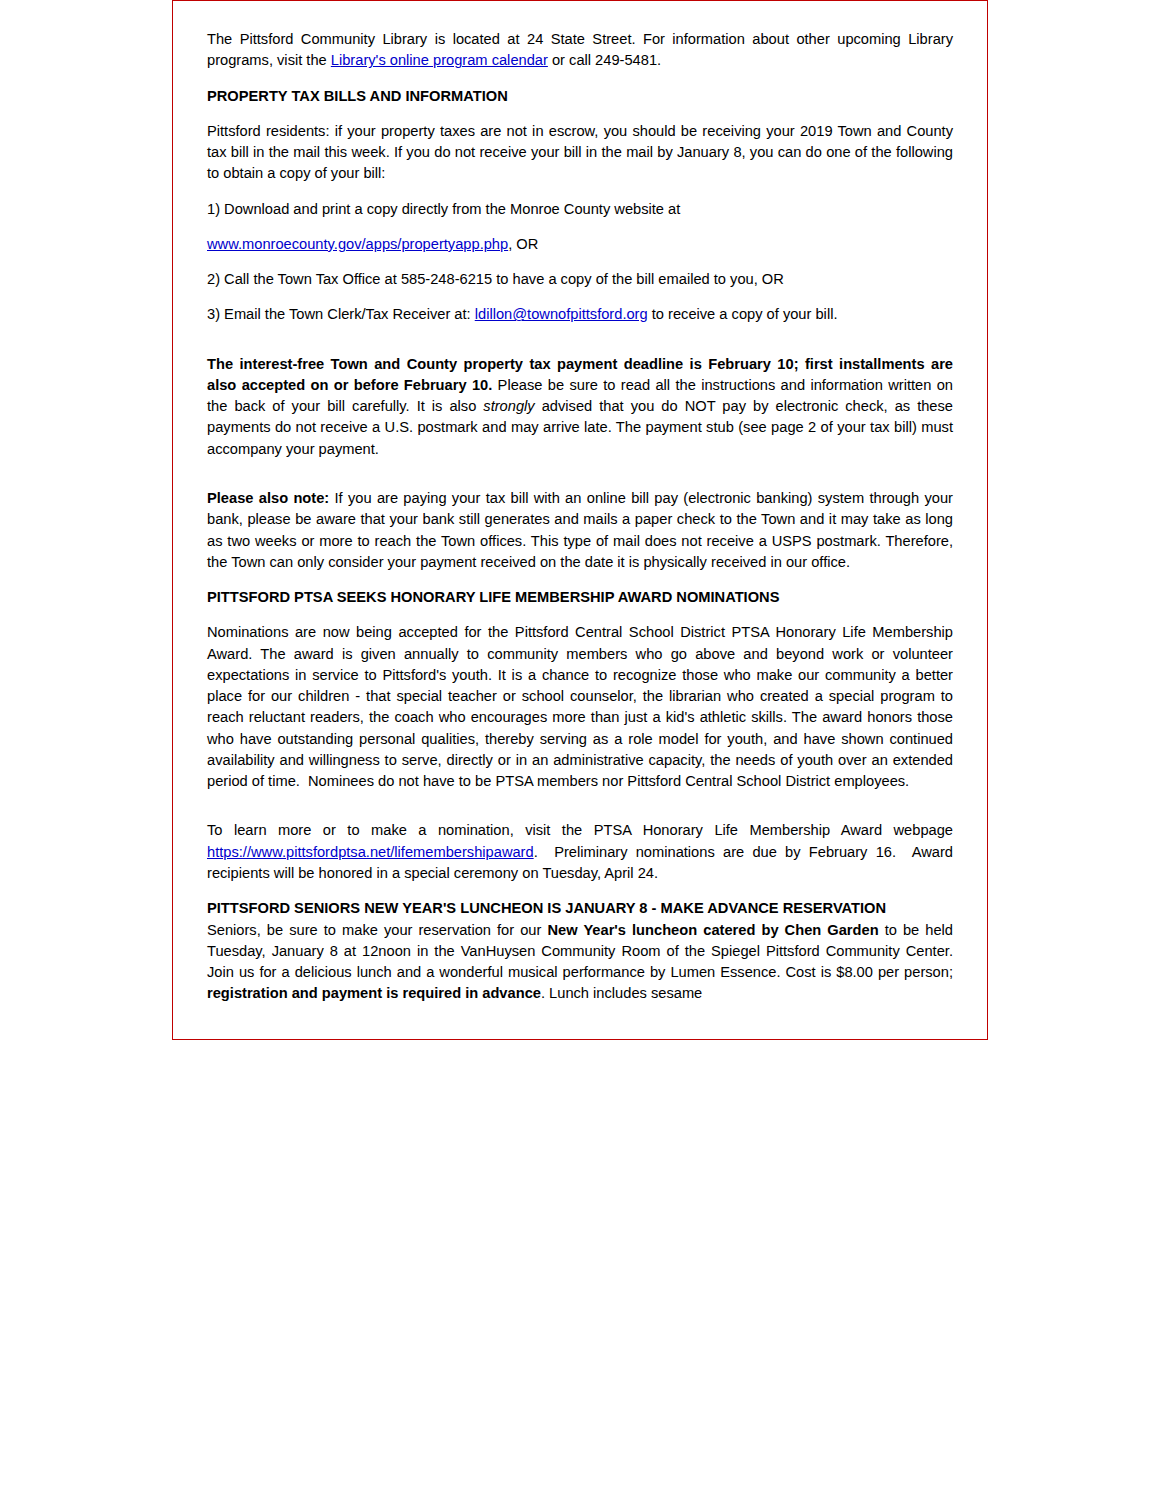The Pittsford Community Library is located at 24 State Street. For information about other upcoming Library programs, visit the Library's online program calendar or call 249-5481.
Property Tax Bills and Information
Pittsford residents: if your property taxes are not in escrow, you should be receiving your 2019 Town and County tax bill in the mail this week. If you do not receive your bill in the mail by January 8, you can do one of the following to obtain a copy of your bill:
1) Download and print a copy directly from the Monroe County website at
www.monroecounty.gov/apps/propertyapp.php, OR
2) Call the Town Tax Office at 585-248-6215 to have a copy of the bill emailed to you, OR
3) Email the Town Clerk/Tax Receiver at: ldillon@townofpittsford.org to receive a copy of your bill.
The interest-free Town and County property tax payment deadline is February 10; first installments are also accepted on or before February 10. Please be sure to read all the instructions and information written on the back of your bill carefully. It is also strongly advised that you do NOT pay by electronic check, as these payments do not receive a U.S. postmark and may arrive late. The payment stub (see page 2 of your tax bill) must accompany your payment.
Please also note: If you are paying your tax bill with an online bill pay (electronic banking) system through your bank, please be aware that your bank still generates and mails a paper check to the Town and it may take as long as two weeks or more to reach the Town offices. This type of mail does not receive a USPS postmark. Therefore, the Town can only consider your payment received on the date it is physically received in our office.
Pittsford PTSA Seeks Honorary Life Membership Award Nominations
Nominations are now being accepted for the Pittsford Central School District PTSA Honorary Life Membership Award. The award is given annually to community members who go above and beyond work or volunteer expectations in service to Pittsford's youth. It is a chance to recognize those who make our community a better place for our children - that special teacher or school counselor, the librarian who created a special program to reach reluctant readers, the coach who encourages more than just a kid's athletic skills. The award honors those who have outstanding personal qualities, thereby serving as a role model for youth, and have shown continued availability and willingness to serve, directly or in an administrative capacity, the needs of youth over an extended period of time. Nominees do not have to be PTSA members nor Pittsford Central School District employees.
To learn more or to make a nomination, visit the PTSA Honorary Life Membership Award webpage https://www.pittsfordptsa.net/lifemembershipaward. Preliminary nominations are due by February 16. Award recipients will be honored in a special ceremony on Tuesday, April 24.
Pittsford Seniors New Year's Luncheon is January 8 - Make Advance Reservation
Seniors, be sure to make your reservation for our New Year's luncheon catered by Chen Garden to be held Tuesday, January 8 at 12noon in the VanHuysen Community Room of the Spiegel Pittsford Community Center. Join us for a delicious lunch and a wonderful musical performance by Lumen Essence. Cost is $8.00 per person; registration and payment is required in advance. Lunch includes sesame